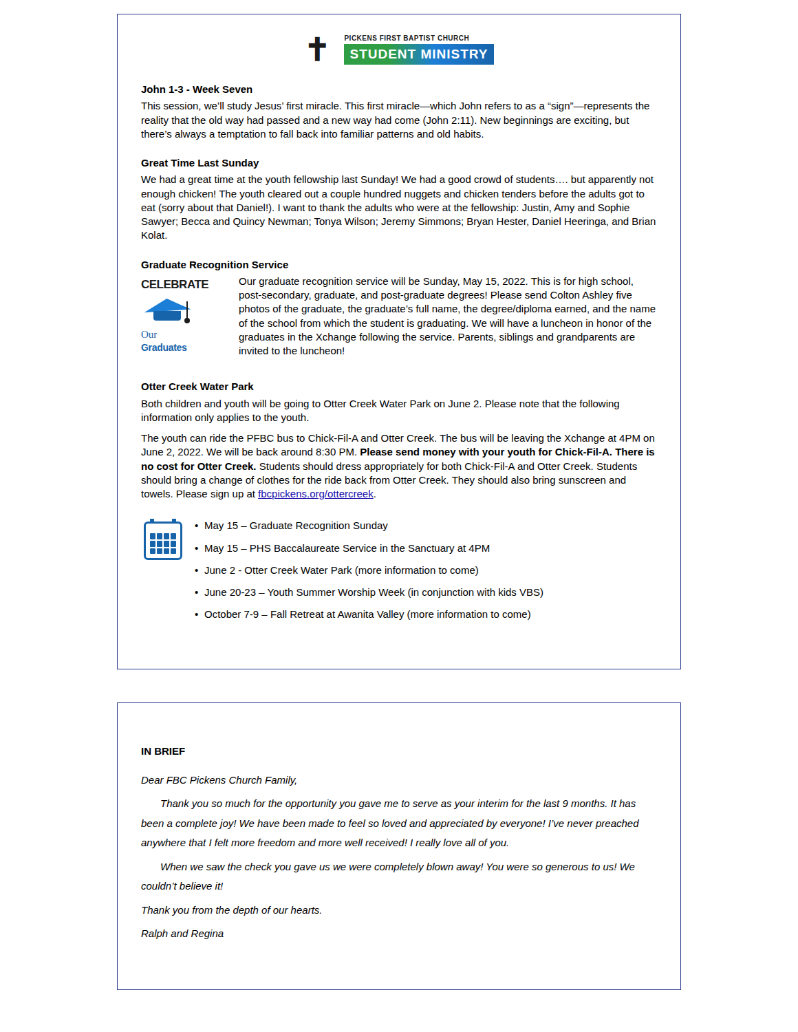✝
PICKENS FIRST BAPTIST CHURCH
STUDENT MINISTRY
John 1-3 - Week Seven
This session, we’ll study Jesus’ first miracle. This first miracle—which John refers to as a “sign”—represents the reality that the old way had passed and a new way had come (John 2:11). New beginnings are exciting, but there’s always a temptation to fall back into familiar patterns and old habits.
Great Time Last Sunday
We had a great time at the youth fellowship last Sunday! We had a good crowd of students…. but apparently not enough chicken! The youth cleared out a couple hundred nuggets and chicken tenders before the adults got to eat (sorry about that Daniel!). I want to thank the adults who were at the fellowship: Justin, Amy and Sophie Sawyer; Becca and Quincy Newman; Tonya Wilson; Jeremy Simmons; Bryan Hester, Daniel Heeringa, and Brian Kolat.
Graduate Recognition Service
CELEBRATE
Our
Graduates
Our graduate recognition service will be Sunday, May 15, 2022. This is for high school, post-secondary, graduate, and post-graduate degrees! Please send Colton Ashley five photos of the graduate, the graduate’s full name, the degree/diploma earned, and the name of the school from which the student is graduating. We will have a luncheon in honor of the graduates in the Xchange following the service. Parents, siblings and grandparents are invited to the luncheon!
Otter Creek Water Park
Both children and youth will be going to Otter Creek Water Park on June 2. Please note that the following information only applies to the youth.
The youth can ride the PFBC bus to Chick-Fil-A and Otter Creek. The bus will be leaving the Xchange at 4PM on June 2, 2022. We will be back around 8:30 PM. Please send money with your youth for Chick-Fil-A. There is no cost for Otter Creek. Students should dress appropriately for both Chick-Fil-A and Otter Creek. Students should bring a change of clothes for the ride back from Otter Creek. They should also bring sunscreen and towels. Please sign up at fbcpickens.org/ottercreek.
May 15 – Graduate Recognition Sunday
May 15 – PHS Baccalaureate Service in the Sanctuary at 4PM
June 2 - Otter Creek Water Park (more information to come)
June 20-23 – Youth Summer Worship Week (in conjunction with kids VBS)
October 7-9 – Fall Retreat at Awanita Valley (more information to come)
IN BRIEF
Dear FBC Pickens Church Family,
Thank you so much for the opportunity you gave me to serve as your interim for the last 9 months. It has been a complete joy! We have been made to feel so loved and appreciated by everyone! I’ve never preached anywhere that I felt more freedom and more well received! I really love all of you.
When we saw the check you gave us we were completely blown away! You were so generous to us! We couldn’t believe it!
Thank you from the depth of our hearts.
Ralph and Regina